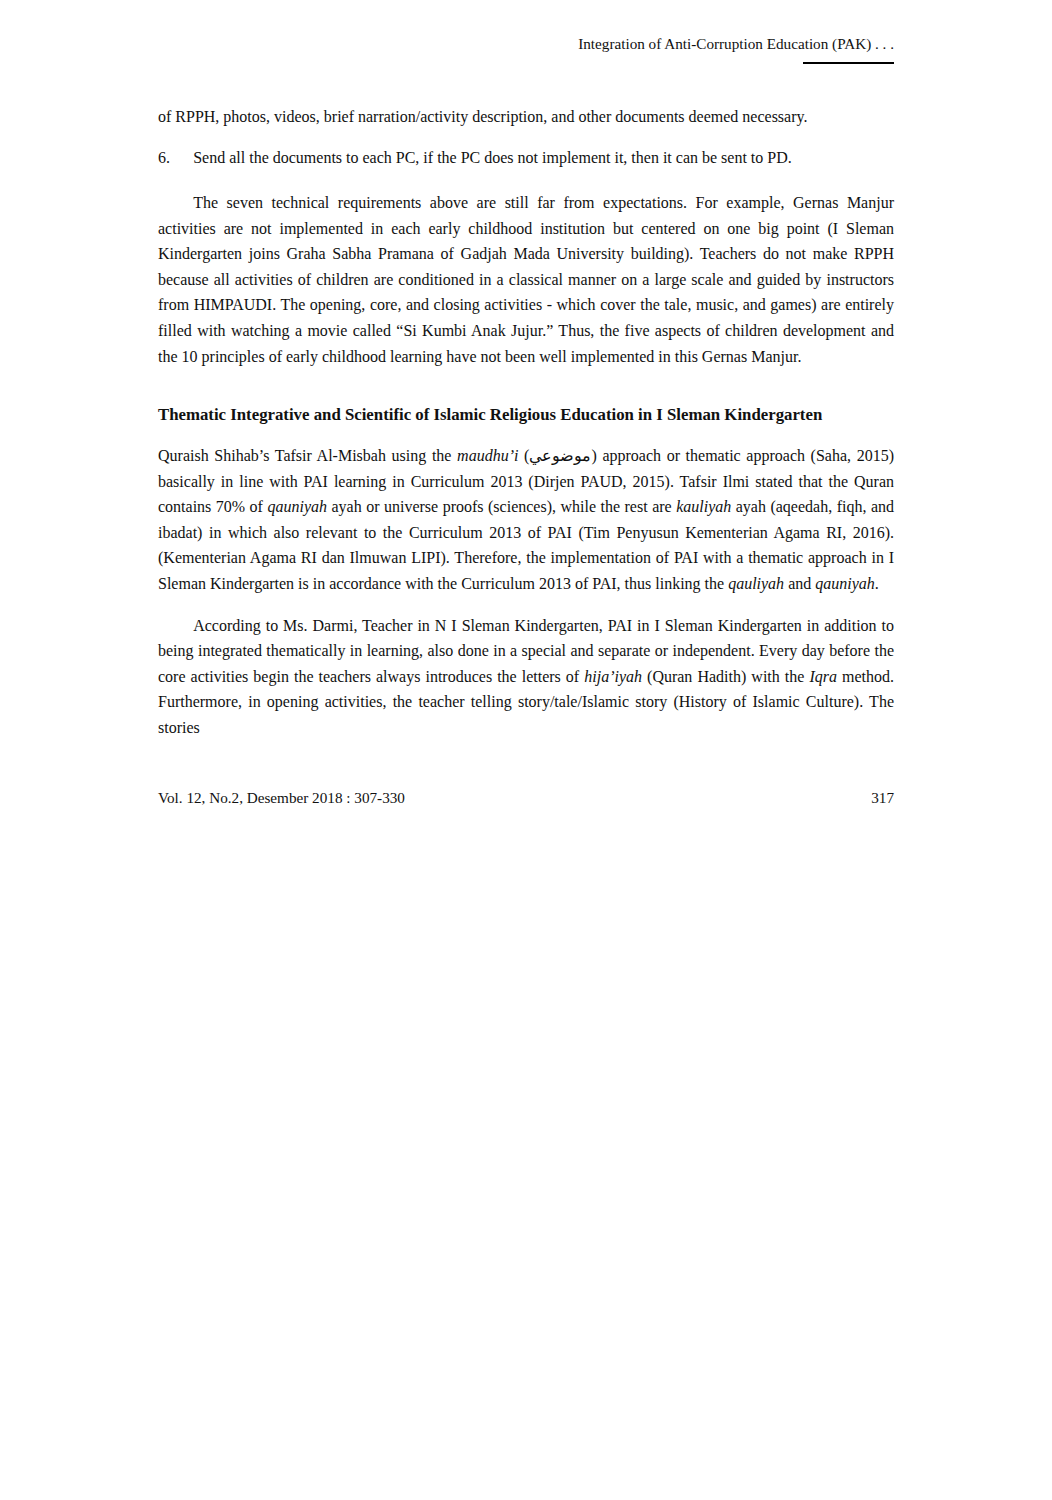Integration of Anti-Corruption Education (PAK) . . .
of RPPH, photos, videos, brief narration/activity description, and other documents deemed necessary.
6. Send all the documents to each PC, if the PC does not implement it, then it can be sent to PD.
The seven technical requirements above are still far from expectations. For example, Gernas Manjur activities are not implemented in each early childhood institution but centered on one big point (I Sleman Kindergarten joins Graha Sabha Pramana of Gadjah Mada University building). Teachers do not make RPPH because all activities of children are conditioned in a classical manner on a large scale and guided by instructors from HIMPAUDI. The opening, core, and closing activities - which cover the tale, music, and games) are entirely filled with watching a movie called “Si Kumbi Anak Jujur.” Thus, the five aspects of children development and the 10 principles of early childhood learning have not been well implemented in this Gernas Manjur.
Thematic Integrative and Scientific of Islamic Religious Education in I Sleman Kindergarten
Quraish Shihab’s Tafsir Al-Misbah using the maudhu’i (موضوعي) approach or thematic approach (Saha, 2015) basically in line with PAI learning in Curriculum 2013 (Dirjen PAUD, 2015). Tafsir Ilmi stated that the Quran contains 70% of qauniyah ayah or universe proofs (sciences), while the rest are kauliyah ayah (aqeedah, fiqh, and ibadat) in which also relevant to the Curriculum 2013 of PAI (Tim Penyusun Kementerian Agama RI, 2016). (Kementerian Agama RI dan Ilmuwan LIPI). Therefore, the implementation of PAI with a thematic approach in I Sleman Kindergarten is in accordance with the Curriculum 2013 of PAI, thus linking the qauliyah and qauniyah.
According to Ms. Darmi, Teacher in N I Sleman Kindergarten, PAI in I Sleman Kindergarten in addition to being integrated thematically in learning, also done in a special and separate or independent. Every day before the core activities begin the teachers always introduces the letters of hija’iyah (Quran Hadith) with the Iqra method. Furthermore, in opening activities, the teacher telling story/tale/Islamic story (History of Islamic Culture). The stories
Vol. 12, No.2, Desember 2018 : 307-330 317